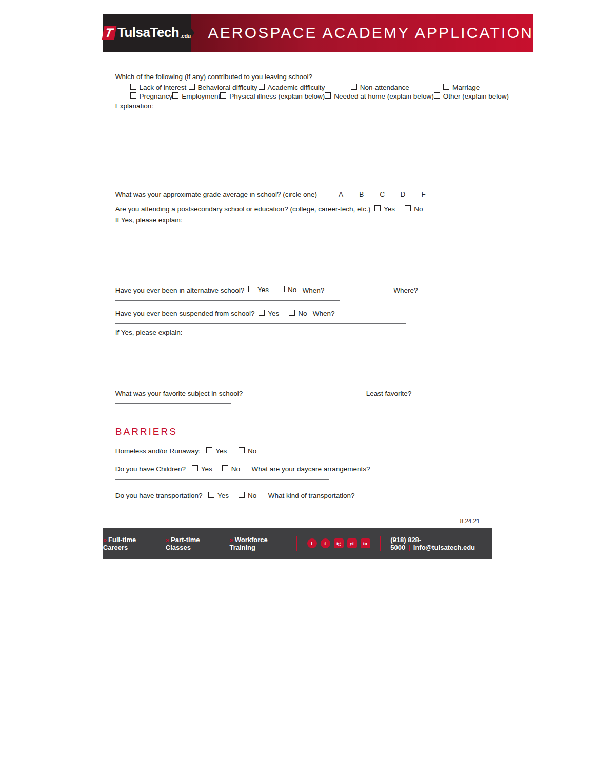TTulsaTech.edu
AEROSPACE ACADEMY APPLICATION
Which of the following (if any) contributed to you leaving school?
Lack of interest Behavioral difficulty Academic difficulty Non-attendance Marriage
Pregnancy Employment Physical illness (explain below) Needed at home (explain below) Other (explain below)
Explanation:
What was your approximate grade average in school? (circle one) ABCDF
Are you attending a postsecondary school or education? (college, career-tech, etc.) Yes No
If Yes, please explain:
Have you ever been in alternative school? Yes No When? Where?
Have you ever been suspended from school? Yes No When?
If Yes, please explain:
What was your favorite subject in school? Least favorite?
BARRIERS
Homeless and/or Runaway: Yes No
Do you have Children? Yes No What are your daycare arrangements?
Do you have transportation? Yes No What kind of transportation?
8.24.21
»Full-time Careers »Part-time Classes »Workforce Training
f t ig yt in
(918) 828-5000|info@tulsatech.edu